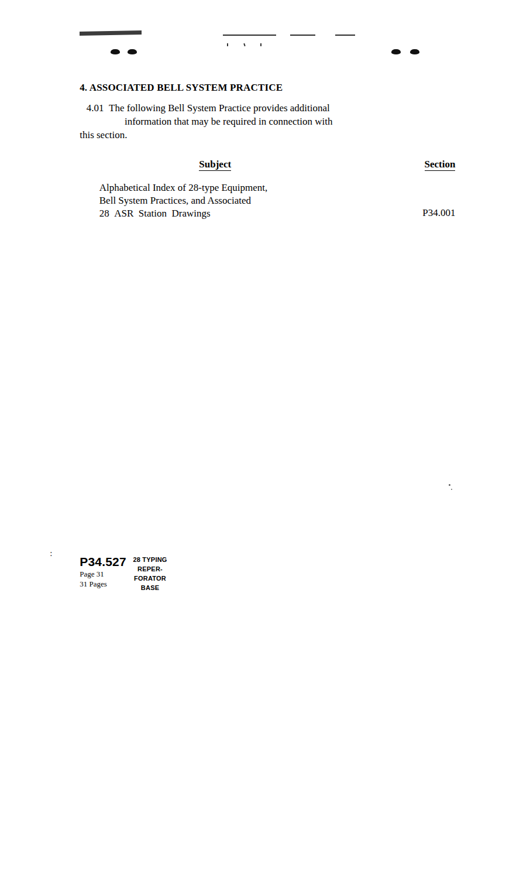4. ASSOCIATED BELL SYSTEM PRACTICE
4.01 The following Bell System Practice provides additional information that may be required in connection with this section.
| Subject | Section |
| --- | --- |
| Alphabetical Index of 28-type Equipment, Bell System Practices, and Associated 28 ASR Station Drawings | P34.001 |
:
P34.527
Page 31
31 Pages
28 TYPING
REPER-
FORATOR
BASE